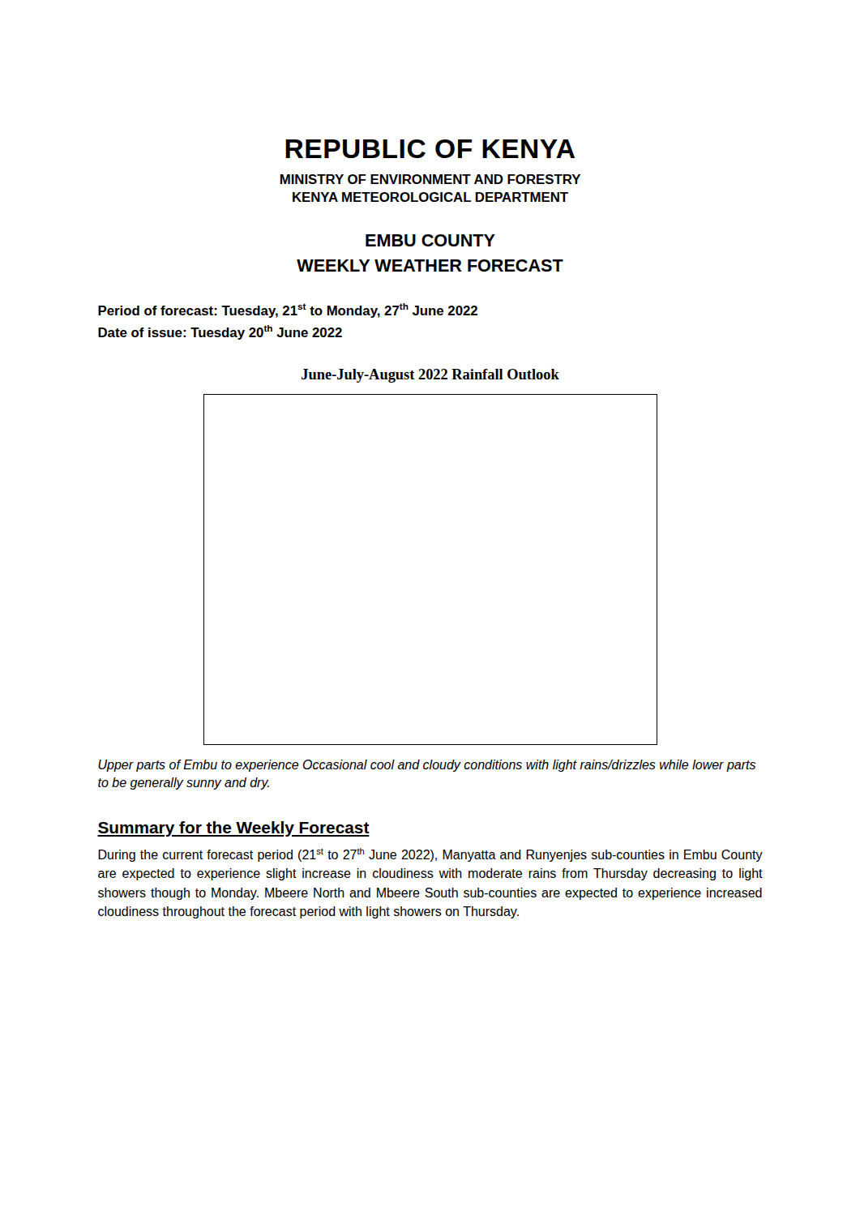REPUBLIC OF KENYA
MINISTRY OF ENVIRONMENT AND FORESTRY
KENYA METEOROLOGICAL DEPARTMENT
EMBU COUNTY
WEEKLY WEATHER FORECAST
Period of forecast: Tuesday, 21st to Monday, 27th June 2022
Date of issue: Tuesday 20th June 2022
June-July-August 2022 Rainfall Outlook
Upper parts of Embu to experience Occasional cool and cloudy conditions with light rains/drizzles while lower parts to be generally sunny and dry.
Summary for the Weekly Forecast
During the current forecast period (21st to 27th June 2022), Manyatta and Runyenjes sub-counties in Embu County are expected to experience slight increase in cloudiness with moderate rains from Thursday decreasing to light showers though to Monday. Mbeere North and Mbeere South sub-counties are expected to experience increased cloudiness throughout the forecast period with light showers on Thursday.